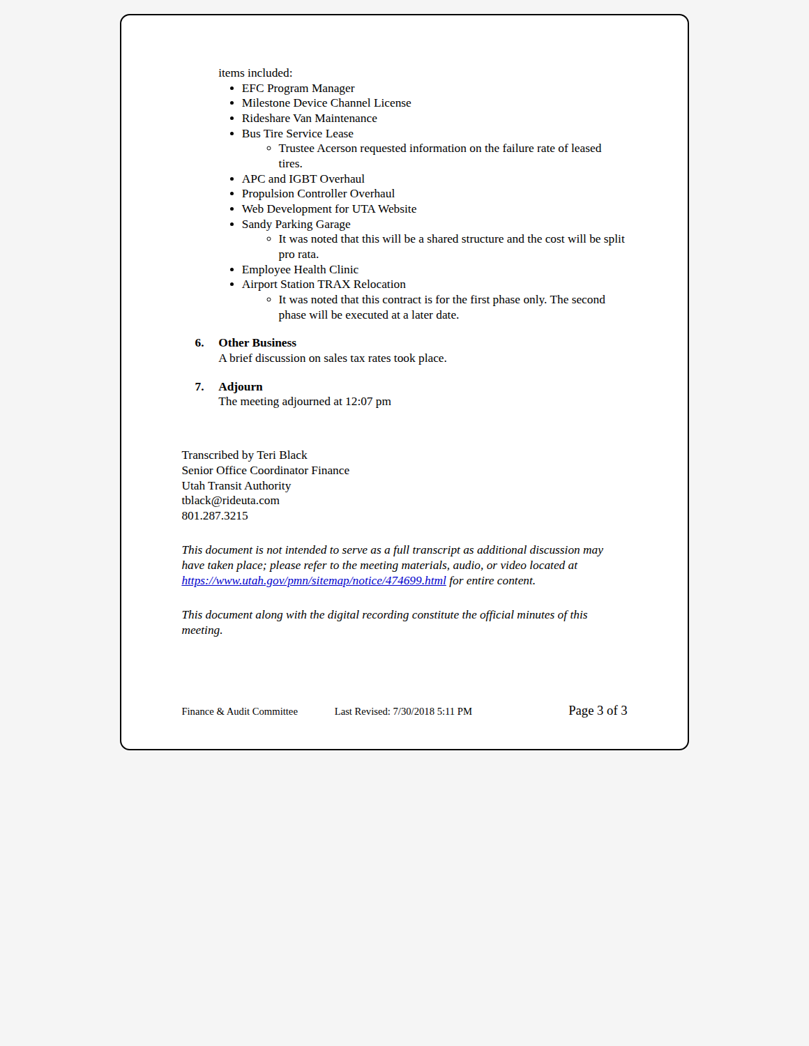items included:
EFC Program Manager
Milestone Device Channel License
Rideshare Van Maintenance
Bus Tire Service Lease
Trustee Acerson requested information on the failure rate of leased tires.
APC and IGBT Overhaul
Propulsion Controller Overhaul
Web Development for UTA Website
Sandy Parking Garage
It was noted that this will be a shared structure and the cost will be split pro rata.
Employee Health Clinic
Airport Station TRAX Relocation
It was noted that this contract is for the first phase only. The second phase will be executed at a later date.
6. Other Business
A brief discussion on sales tax rates took place.
7. Adjourn
The meeting adjourned at 12:07 pm
Transcribed by Teri Black
Senior Office Coordinator Finance
Utah Transit Authority
tblack@rideuta.com
801.287.3215
This document is not intended to serve as a full transcript as additional discussion may have taken place; please refer to the meeting materials, audio, or video located at https://www.utah.gov/pmn/sitemap/notice/474699.html for entire content.
This document along with the digital recording constitute the official minutes of this meeting.
Finance & Audit Committee
Last Revised: 7/30/2018 5:11 PM
Page 3 of 3